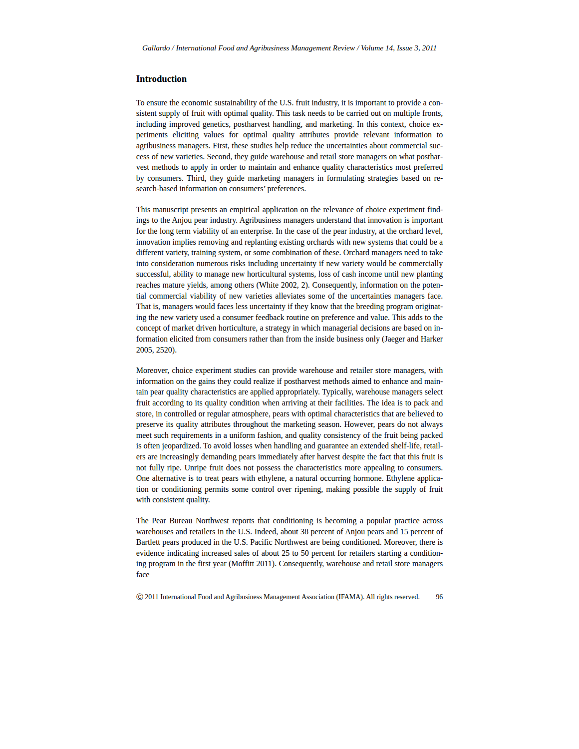Gallardo / International Food and Agribusiness Management Review / Volume 14, Issue 3, 2011
Introduction
To ensure the economic sustainability of the U.S. fruit industry, it is important to provide a consistent supply of fruit with optimal quality. This task needs to be carried out on multiple fronts, including improved genetics, postharvest handling, and marketing. In this context, choice experiments eliciting values for optimal quality attributes provide relevant information to agribusiness managers. First, these studies help reduce the uncertainties about commercial success of new varieties. Second, they guide warehouse and retail store managers on what postharvest methods to apply in order to maintain and enhance quality characteristics most preferred by consumers. Third, they guide marketing managers in formulating strategies based on research-based information on consumers’ preferences.
This manuscript presents an empirical application on the relevance of choice experiment findings to the Anjou pear industry. Agribusiness managers understand that innovation is important for the long term viability of an enterprise. In the case of the pear industry, at the orchard level, innovation implies removing and replanting existing orchards with new systems that could be a different variety, training system, or some combination of these. Orchard managers need to take into consideration numerous risks including uncertainty if new variety would be commercially successful, ability to manage new horticultural systems, loss of cash income until new planting reaches mature yields, among others (White 2002, 2). Consequently, information on the potential commercial viability of new varieties alleviates some of the uncertainties managers face. That is, managers would faces less uncertainty if they know that the breeding program originating the new variety used a consumer feedback routine on preference and value. This adds to the concept of market driven horticulture, a strategy in which managerial decisions are based on information elicited from consumers rather than from the inside business only (Jaeger and Harker 2005, 2520).
Moreover, choice experiment studies can provide warehouse and retailer store managers, with information on the gains they could realize if postharvest methods aimed to enhance and maintain pear quality characteristics are applied appropriately. Typically, warehouse managers select fruit according to its quality condition when arriving at their facilities. The idea is to pack and store, in controlled or regular atmosphere, pears with optimal characteristics that are believed to preserve its quality attributes throughout the marketing season. However, pears do not always meet such requirements in a uniform fashion, and quality consistency of the fruit being packed is often jeopardized. To avoid losses when handling and guarantee an extended shelf-life, retailers are increasingly demanding pears immediately after harvest despite the fact that this fruit is not fully ripe. Unripe fruit does not possess the characteristics more appealing to consumers. One alternative is to treat pears with ethylene, a natural occurring hormone. Ethylene application or conditioning permits some control over ripening, making possible the supply of fruit with consistent quality.
The Pear Bureau Northwest reports that conditioning is becoming a popular practice across warehouses and retailers in the U.S. Indeed, about 38 percent of Anjou pears and 15 percent of Bartlett pears produced in the U.S. Pacific Northwest are being conditioned. Moreover, there is evidence indicating increased sales of about 25 to 50 percent for retailers starting a conditioning program in the first year (Moffitt 2011). Consequently, warehouse and retail store managers face
Ⓒ 2011 International Food and Agribusiness Management Association (IFAMA). All rights reserved.
96